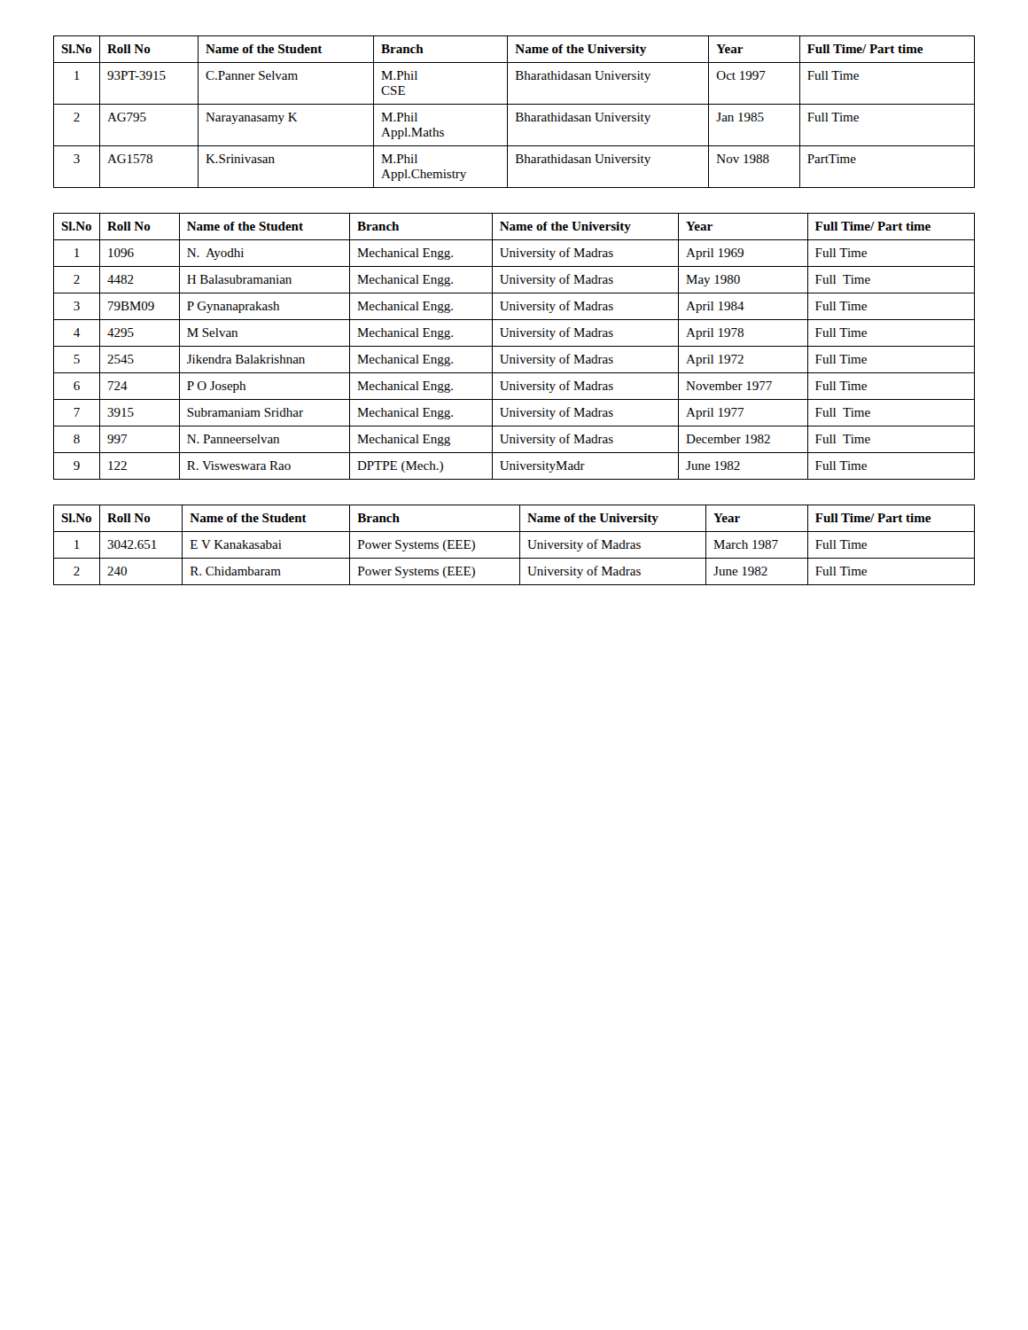| Sl.No | Roll No | Name of the Student | Branch | Name of the University | Year | Full Time/ Part time |
| --- | --- | --- | --- | --- | --- | --- |
| 1 | 93PT-3915 | C.Panner Selvam | M.Phil CSE | Bharathidasan University | Oct 1997 | Full Time |
| 2 | AG795 | Narayanasamy K | M.Phil Appl.Maths | Bharathidasan University | Jan 1985 | Full Time |
| 3 | AG1578 | K.Srinivasan | M.Phil Appl.Chemistry | Bharathidasan University | Nov 1988 | PartTime |
| Sl.No | Roll No | Name of the Student | Branch | Name of the University | Year | Full Time/ Part time |
| --- | --- | --- | --- | --- | --- | --- |
| 1 | 1096 | N. Ayodhi | Mechanical Engg. | University of Madras | April 1969 | Full Time |
| 2 | 4482 | H Balasubramanian | Mechanical Engg. | University of Madras | May 1980 | Full Time |
| 3 | 79BM09 | P Gynanaprakash | Mechanical Engg. | University of Madras | April 1984 | Full Time |
| 4 | 4295 | M Selvan | Mechanical Engg. | University of Madras | April 1978 | Full Time |
| 5 | 2545 | Jikendra Balakrishnan | Mechanical Engg. | University of Madras | April 1972 | Full Time |
| 6 | 724 | P O Joseph | Mechanical Engg. | University of Madras | November 1977 | Full Time |
| 7 | 3915 | Subramaniam Sridhar | Mechanical Engg. | University of Madras | April 1977 | Full Time |
| 8 | 997 | N. Panneerselvan | Mechanical Engg | University of Madras | December 1982 | Full Time |
| 9 | 122 | R. Visweswara Rao | DPTPE (Mech.) | UniversityMadr | June 1982 | Full Time |
| Sl.No | Roll No | Name of the Student | Branch | Name of the University | Year | Full Time/ Part time |
| --- | --- | --- | --- | --- | --- | --- |
| 1 | 3042.651 | E V Kanakasabai | Power Systems (EEE) | University of Madras | March 1987 | Full Time |
| 2 | 240 | R. Chidambaram | Power Systems (EEE) | University of Madras | June 1982 | Full Time |